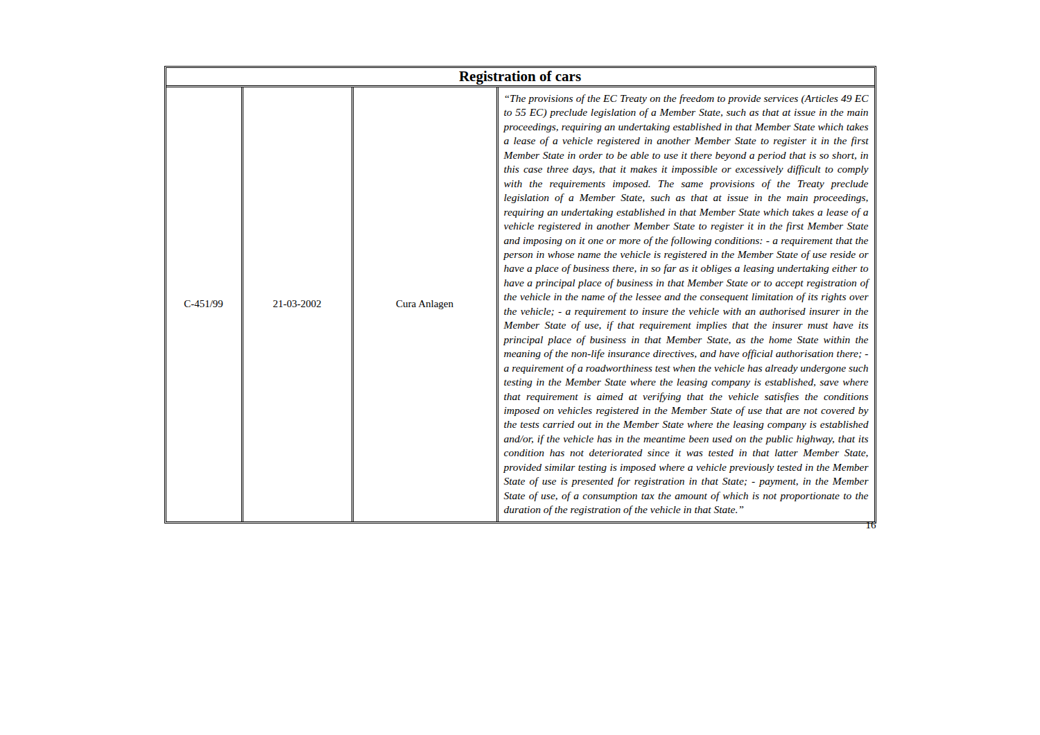| Registration of cars |
| / C-451/99 / 21-03-2002 / Cura Anlagen / “The provisions of the EC Treaty on the freedom to provide services (Articles 49 EC to 55 EC) preclude legislation of a Member State, such as that at issue in the main proceedings, requiring an undertaking established in that Member State which takes a lease of a vehicle registered in another Member State to register it in the first Member State in order to be able to use it there beyond a period that is so short, in this case three days, that it makes it impossible or excessively difficult to comply with the requirements imposed. The same provisions of the Treaty preclude legislation of a Member State, such as that at issue in the main proceedings, requiring an undertaking established in that Member State which takes a lease of a vehicle registered in another Member State to register it in the first Member State and imposing on it one or more of the following conditions: - a requirement that the person in whose name the vehicle is registered in the Member State of use reside or have a place of business there, in so far as it obliges a leasing undertaking either to have a principal place of business in that Member State or to accept registration of the vehicle in the name of the lessee and the consequent limitation of its rights over the vehicle; - a requirement to insure the vehicle with an authorised insurer in the Member State of use, if that requirement implies that the insurer must have its principal place of business in that Member State, as the home State within the meaning of the non-life insurance directives, and have official authorisation there; - a requirement of a roadworthiness test when the vehicle has already undergone such testing in the Member State where the leasing company is established, save where that requirement is aimed at verifying that the vehicle satisfies the conditions imposed on vehicles registered in the Member State of use that are not covered by the tests carried out in the Member State where the leasing company is established and/or, if the vehicle has in the meantime been used on the public highway, that its condition has not deteriorated since it was tested in that latter Member State, provided similar testing is imposed where a vehicle previously tested in the Member State of use is presented for registration in that State; - payment, in the Member State of use, of a consumption tax the amount of which is not proportionate to the duration of the registration of the vehicle in that State.” / |
16